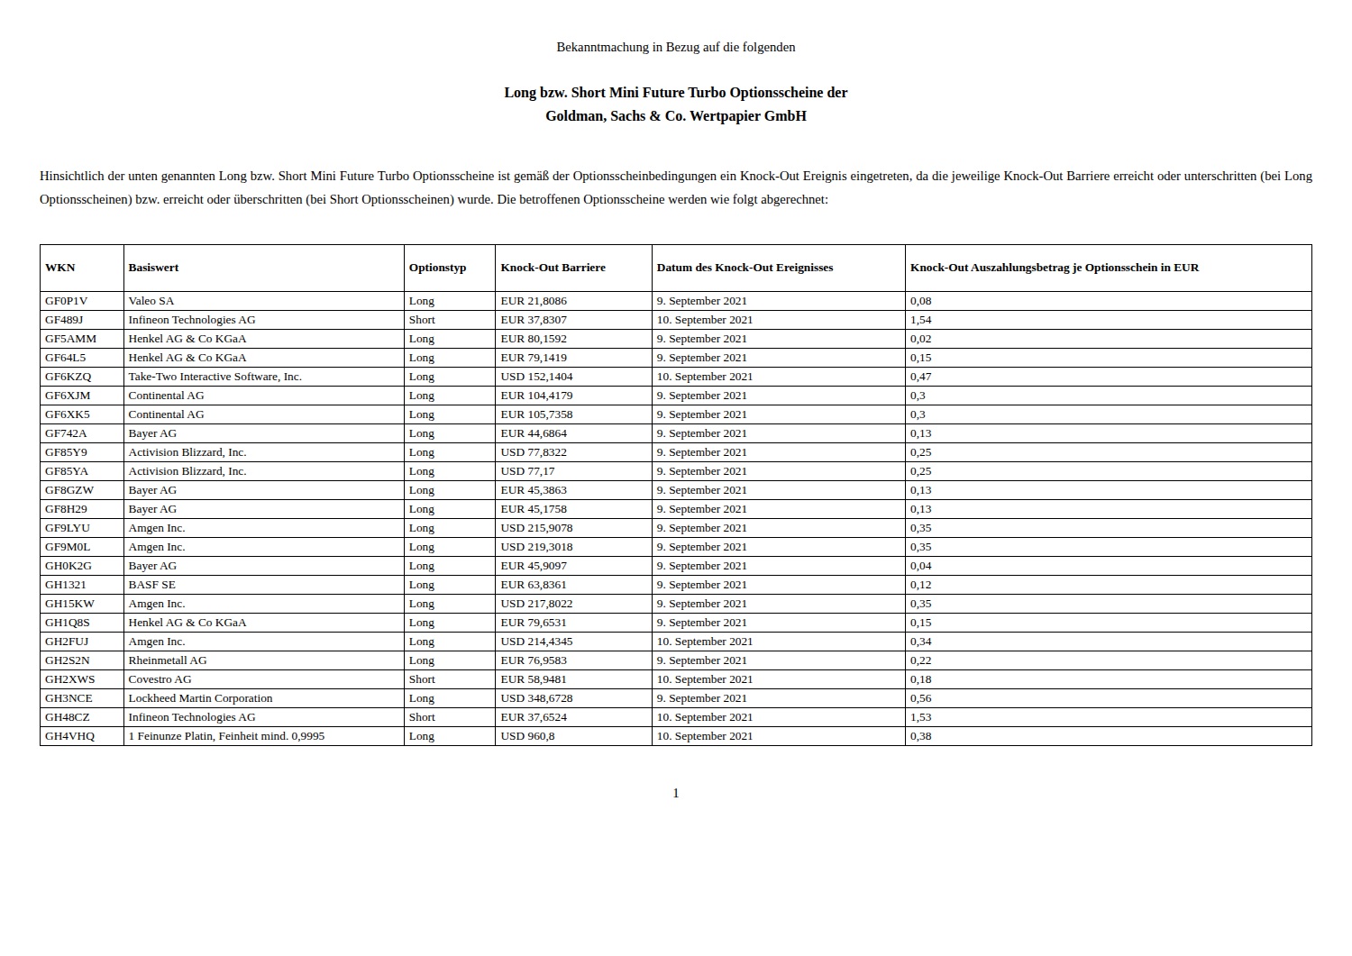Bekanntmachung in Bezug auf die folgenden
Long bzw. Short Mini Future Turbo Optionsscheine der
Goldman, Sachs & Co. Wertpapier GmbH
Hinsichtlich der unten genannten Long bzw. Short Mini Future Turbo Optionsscheine ist gemäß der Optionsscheinbedingungen ein Knock-Out Ereignis eingetreten, da die jeweilige Knock-Out Barriere erreicht oder unterschritten (bei Long Optionsscheinen) bzw. erreicht oder überschritten (bei Short Optionsscheinen) wurde. Die betroffenen Optionsscheine werden wie folgt abgerechnet:
| WKN | Basiswert | Optionstyp | Knock-Out Barriere | Datum des Knock-Out Ereignisses | Knock-Out Auszahlungsbetrag je Optionsschein in EUR |
| --- | --- | --- | --- | --- | --- |
| GF0P1V | Valeo SA | Long | EUR 21,8086 | 9. September 2021 | 0,08 |
| GF489J | Infineon Technologies AG | Short | EUR 37,8307 | 10. September 2021 | 1,54 |
| GF5AMM | Henkel AG & Co KGaA | Long | EUR 80,1592 | 9. September 2021 | 0,02 |
| GF64L5 | Henkel AG & Co KGaA | Long | EUR 79,1419 | 9. September 2021 | 0,15 |
| GF6KZQ | Take-Two Interactive Software, Inc. | Long | USD 152,1404 | 10. September 2021 | 0,47 |
| GF6XJM | Continental AG | Long | EUR 104,4179 | 9. September 2021 | 0,3 |
| GF6XK5 | Continental AG | Long | EUR 105,7358 | 9. September 2021 | 0,3 |
| GF742A | Bayer AG | Long | EUR 44,6864 | 9. September 2021 | 0,13 |
| GF85Y9 | Activision Blizzard, Inc. | Long | USD 77,8322 | 9. September 2021 | 0,25 |
| GF85YA | Activision Blizzard, Inc. | Long | USD 77,17 | 9. September 2021 | 0,25 |
| GF8GZW | Bayer AG | Long | EUR 45,3863 | 9. September 2021 | 0,13 |
| GF8H29 | Bayer AG | Long | EUR 45,1758 | 9. September 2021 | 0,13 |
| GF9LYU | Amgen Inc. | Long | USD 215,9078 | 9. September 2021 | 0,35 |
| GF9M0L | Amgen Inc. | Long | USD 219,3018 | 9. September 2021 | 0,35 |
| GH0K2G | Bayer AG | Long | EUR 45,9097 | 9. September 2021 | 0,04 |
| GH1321 | BASF SE | Long | EUR 63,8361 | 9. September 2021 | 0,12 |
| GH15KW | Amgen Inc. | Long | USD 217,8022 | 9. September 2021 | 0,35 |
| GH1Q8S | Henkel AG & Co KGaA | Long | EUR 79,6531 | 9. September 2021 | 0,15 |
| GH2FUJ | Amgen Inc. | Long | USD 214,4345 | 10. September 2021 | 0,34 |
| GH2S2N | Rheinmetall AG | Long | EUR 76,9583 | 9. September 2021 | 0,22 |
| GH2XWS | Covestro AG | Short | EUR 58,9481 | 10. September 2021 | 0,18 |
| GH3NCE | Lockheed Martin Corporation | Long | USD 348,6728 | 9. September 2021 | 0,56 |
| GH48CZ | Infineon Technologies AG | Short | EUR 37,6524 | 10. September 2021 | 1,53 |
| GH4VHQ | 1 Feinunze Platin, Feinheit mind. 0,9995 | Long | USD 960,8 | 10. September 2021 | 0,38 |
1